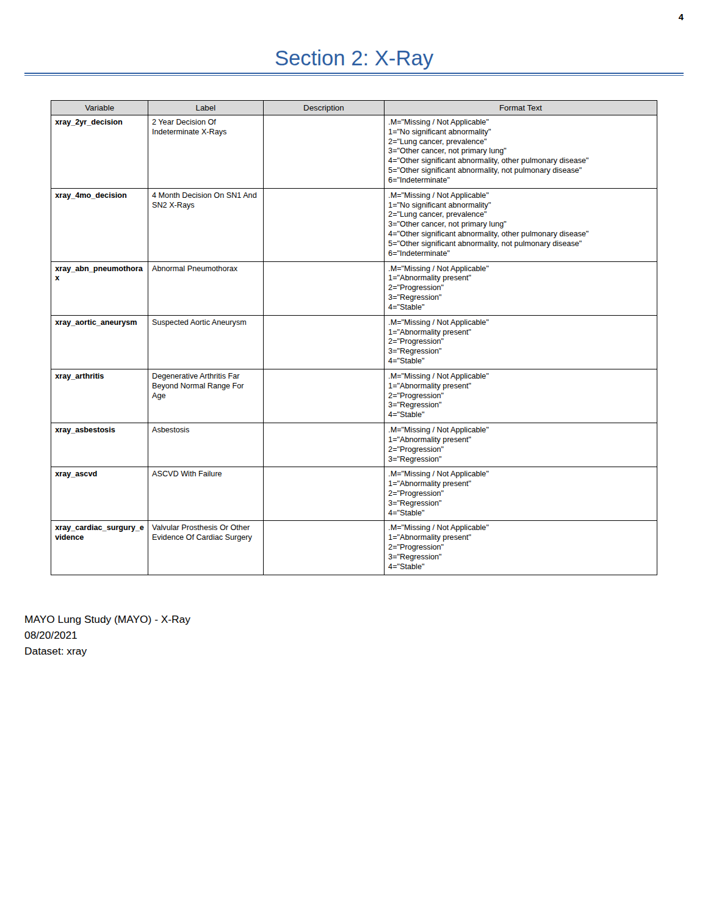4
Section 2: X-Ray
| Variable | Label | Description | Format Text |
| --- | --- | --- | --- |
| xray_2yr_decision | 2 Year Decision Of Indeterminate X-Rays | | .M="Missing / Not Applicable" 1="No significant abnormality" 2="Lung cancer, prevalence" 3="Other cancer, not primary lung" 4="Other significant abnormality, other pulmonary disease" 5="Other significant abnormality, not pulmonary disease" 6="Indeterminate" |
| xray_4mo_decision | 4 Month Decision On SN1 And SN2 X-Rays | | .M="Missing / Not Applicable" 1="No significant abnormality" 2="Lung cancer, prevalence" 3="Other cancer, not primary lung" 4="Other significant abnormality, other pulmonary disease" 5="Other significant abnormality, not pulmonary disease" 6="Indeterminate" |
| xray_abn_pneumothorax | Abnormal Pneumothorax | | .M="Missing / Not Applicable" 1="Abnormality present" 2="Progression" 3="Regression" 4="Stable" |
| xray_aortic_aneurysm | Suspected Aortic Aneurysm | | .M="Missing / Not Applicable" 1="Abnormality present" 2="Progression" 3="Regression" 4="Stable" |
| xray_arthritis | Degenerative Arthritis Far Beyond Normal Range For Age | | .M="Missing / Not Applicable" 1="Abnormality present" 2="Progression" 3="Regression" 4="Stable" |
| xray_asbestosis | Asbestosis | | .M="Missing / Not Applicable" 1="Abnormality present" 2="Progression" 3="Regression" |
| xray_ascvd | ASCVD With Failure | | .M="Missing / Not Applicable" 1="Abnormality present" 2="Progression" 3="Regression" 4="Stable" |
| xray_cardiac_surgury_evidence | Valvular Prosthesis Or Other Evidence Of Cardiac Surgery | | .M="Missing / Not Applicable" 1="Abnormality present" 2="Progression" 3="Regression" 4="Stable" |
MAYO Lung Study (MAYO) - X-Ray
08/20/2021
Dataset: xray